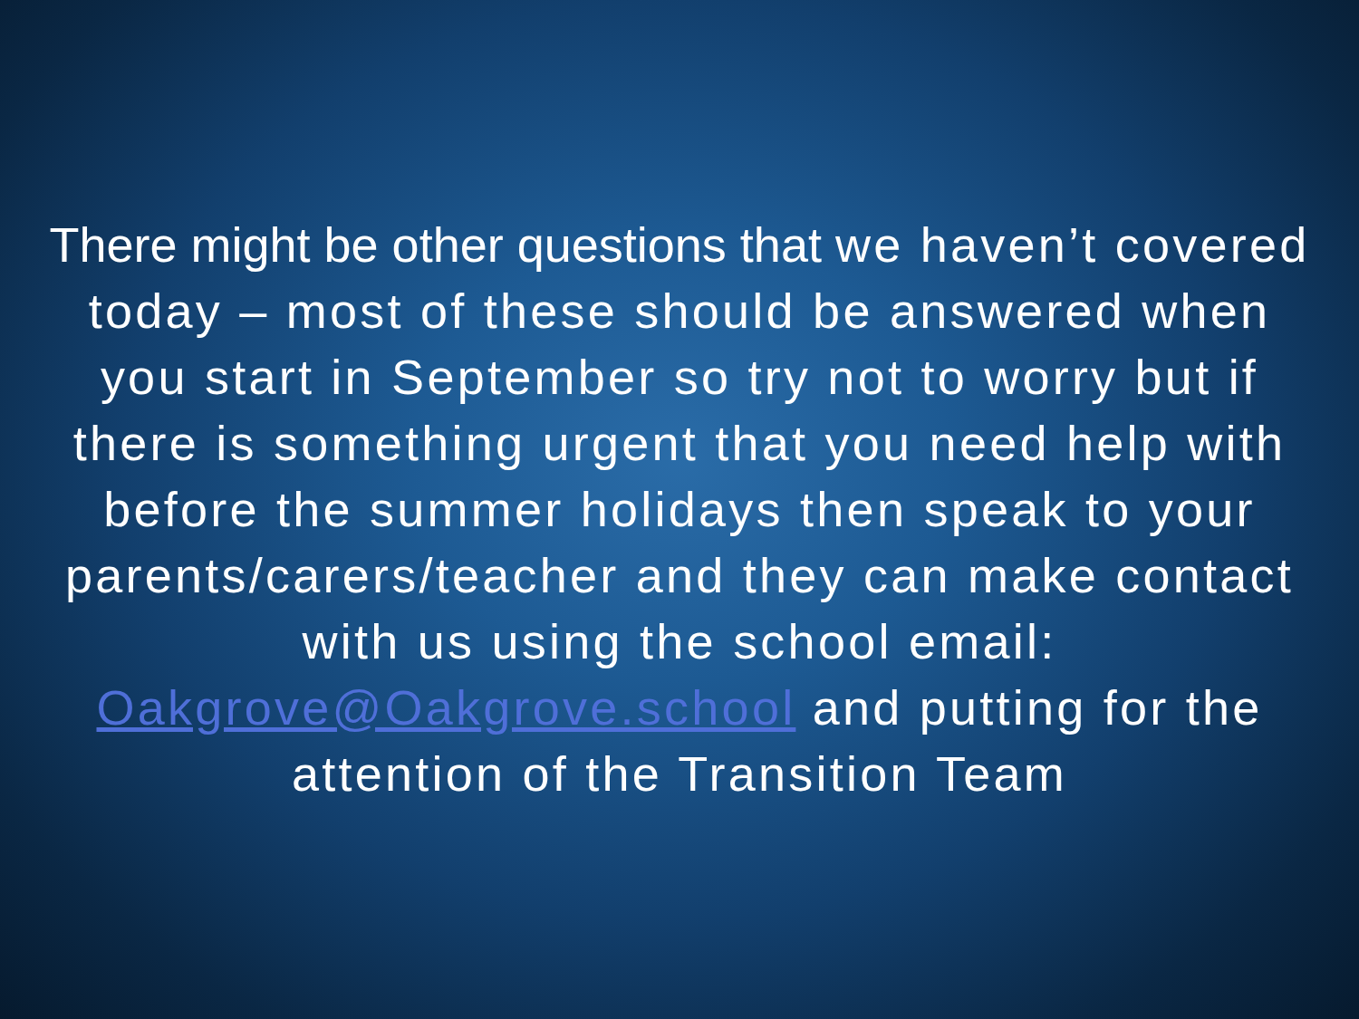There might be other questions that we haven’t covered today – most of these should be answered when you start in September so try not to worry but if there is something urgent that you need help with before the summer holidays then speak to your parents/carers/teacher and they can make contact with us using the school email: Oakgrove@Oakgrove.school and putting for the attention of the Transition Team